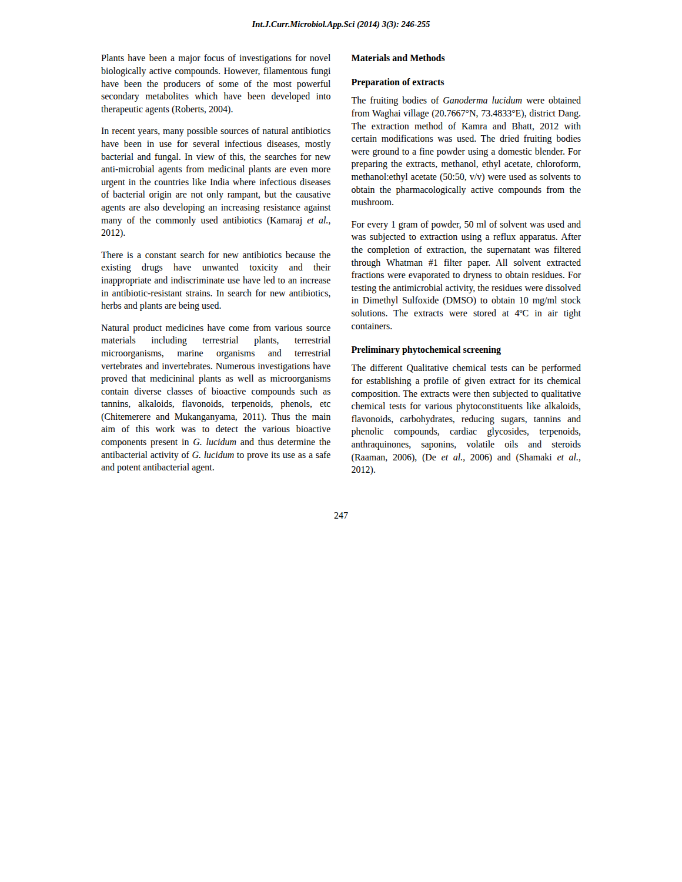Int.J.Curr.Microbiol.App.Sci (2014) 3(3): 246-255
Plants have been a major focus of investigations for novel biologically active compounds. However, filamentous fungi have been the producers of some of the most powerful secondary metabolites which have been developed into therapeutic agents (Roberts, 2004).
In recent years, many possible sources of natural antibiotics have been in use for several infectious diseases, mostly bacterial and fungal. In view of this, the searches for new anti-microbial agents from medicinal plants are even more urgent in the countries like India where infectious diseases of bacterial origin are not only rampant, but the causative agents are also developing an increasing resistance against many of the commonly used antibiotics (Kamaraj et al., 2012).
There is a constant search for new antibiotics because the existing drugs have unwanted toxicity and their inappropriate and indiscriminate use have led to an increase in antibiotic-resistant strains. In search for new antibiotics, herbs and plants are being used.
Natural product medicines have come from various source materials including terrestrial plants, terrestrial microorganisms, marine organisms and terrestrial vertebrates and invertebrates. Numerous investigations have proved that medicininal plants as well as microorganisms contain diverse classes of bioactive compounds such as tannins, alkaloids, flavonoids, terpenoids, phenols, etc (Chitemerere and Mukanganyama, 2011). Thus the main aim of this work was to detect the various bioactive components present in G. lucidum and thus determine the antibacterial activity of G. lucidum to prove its use as a safe and potent antibacterial agent.
Materials and Methods
Preparation of extracts
The fruiting bodies of Ganoderma lucidum were obtained from Waghai village (20.7667°N, 73.4833°E), district Dang. The extraction method of Kamra and Bhatt, 2012 with certain modifications was used. The dried fruiting bodies were ground to a fine powder using a domestic blender. For preparing the extracts, methanol, ethyl acetate, chloroform, methanol:ethyl acetate (50:50, v/v) were used as solvents to obtain the pharmacologically active compounds from the mushroom.
For every 1 gram of powder, 50 ml of solvent was used and was subjected to extraction using a reflux apparatus. After the completion of extraction, the supernatant was filtered through Whatman #1 filter paper. All solvent extracted fractions were evaporated to dryness to obtain residues. For testing the antimicrobial activity, the residues were dissolved in Dimethyl Sulfoxide (DMSO) to obtain 10 mg/ml stock solutions. The extracts were stored at 4ºC in air tight containers.
Preliminary phytochemical screening
The different Qualitative chemical tests can be performed for establishing a profile of given extract for its chemical composition. The extracts were then subjected to qualitative chemical tests for various phytoconstituents like alkaloids, flavonoids, carbohydrates, reducing sugars, tannins and phenolic compounds, cardiac glycosides, terpenoids, anthraquinones, saponins, volatile oils and steroids (Raaman, 2006), (De et al., 2006) and (Shamaki et al., 2012).
247